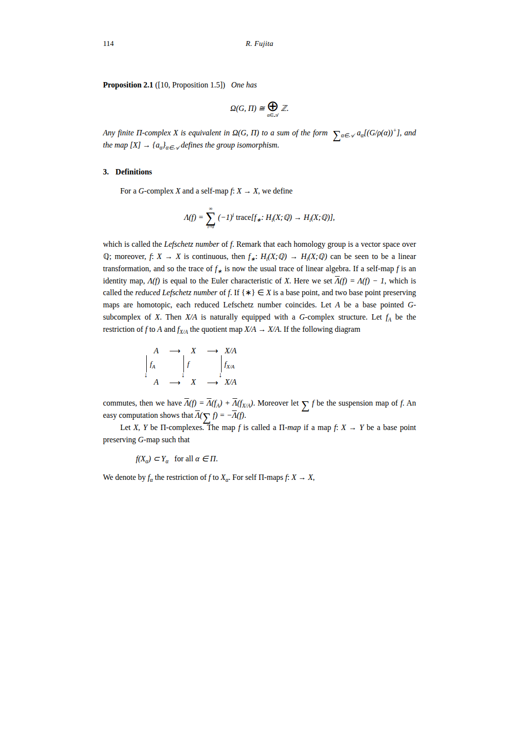114
R. Fujita
Proposition 2.1 ([10, Proposition 1.5]) One has
Ω(G, Π) ≅ ⊕α∈𝒜 ℤ.
Any finite Π-complex X is equivalent in Ω(G, Π) to a sum of the form ∑α∈𝒜 aα[(G/ρ(α))+], and the map [X] → {aα}α∈𝒜 defines the group isomorphism.
3. Definitions
For a G-complex X and a self-map f: X → X, we define
Λ(f) = ∞∑i=0 (−1)i trace[f∗: Hi(X;ℚ) → Hi(X;ℚ)],
which is called the Lefschetz number of f. Remark that each homology group is a vector space over ℚ; moreover, f: X → X is continuous, then f∗: Hi(X;ℚ) → Hi(X;ℚ) can be seen to be a linear transformation, and so the trace of f∗ is now the usual trace of linear algebra. If a self-map f is an identity map, Λ(f) is equal to the Euler characteristic of X. Here we set Λ(f) = Λ(f) − 1, which is called the reduced Lefschetz number of f. If {∗} ∈ X is a base point, and two base point preserving maps are homotopic, each reduced Lefschetz number coincides. Let A be a base pointed G-subcomplex of X. Then X/A is naturally equipped with a G-complex structure. Let fA be the restriction of f to A and fX/A the quotient map X/A → X/A. If the following diagram
| A | ⟶ | X | ⟶ | X/A |
| ↓ f A | | ↓ f | | ↓ f X/A |
| A | ⟶ | X | ⟶ | X/A |
commutes, then we have Λ(f) = Λ(fA) + Λ(fX/A). Moreover let ∑ f be the suspension map of f. An easy computation shows that Λ(∑ f) = −Λ(f).
Let X, Y be Π-complexes. The map f is called a Π-map if a map f: X → Y be a base point preserving G-map such that
f(Xα) ⊂ Yα for all α ∈ Π.
We denote by fα the restriction of f to Xα. For self Π-maps f: X → X,